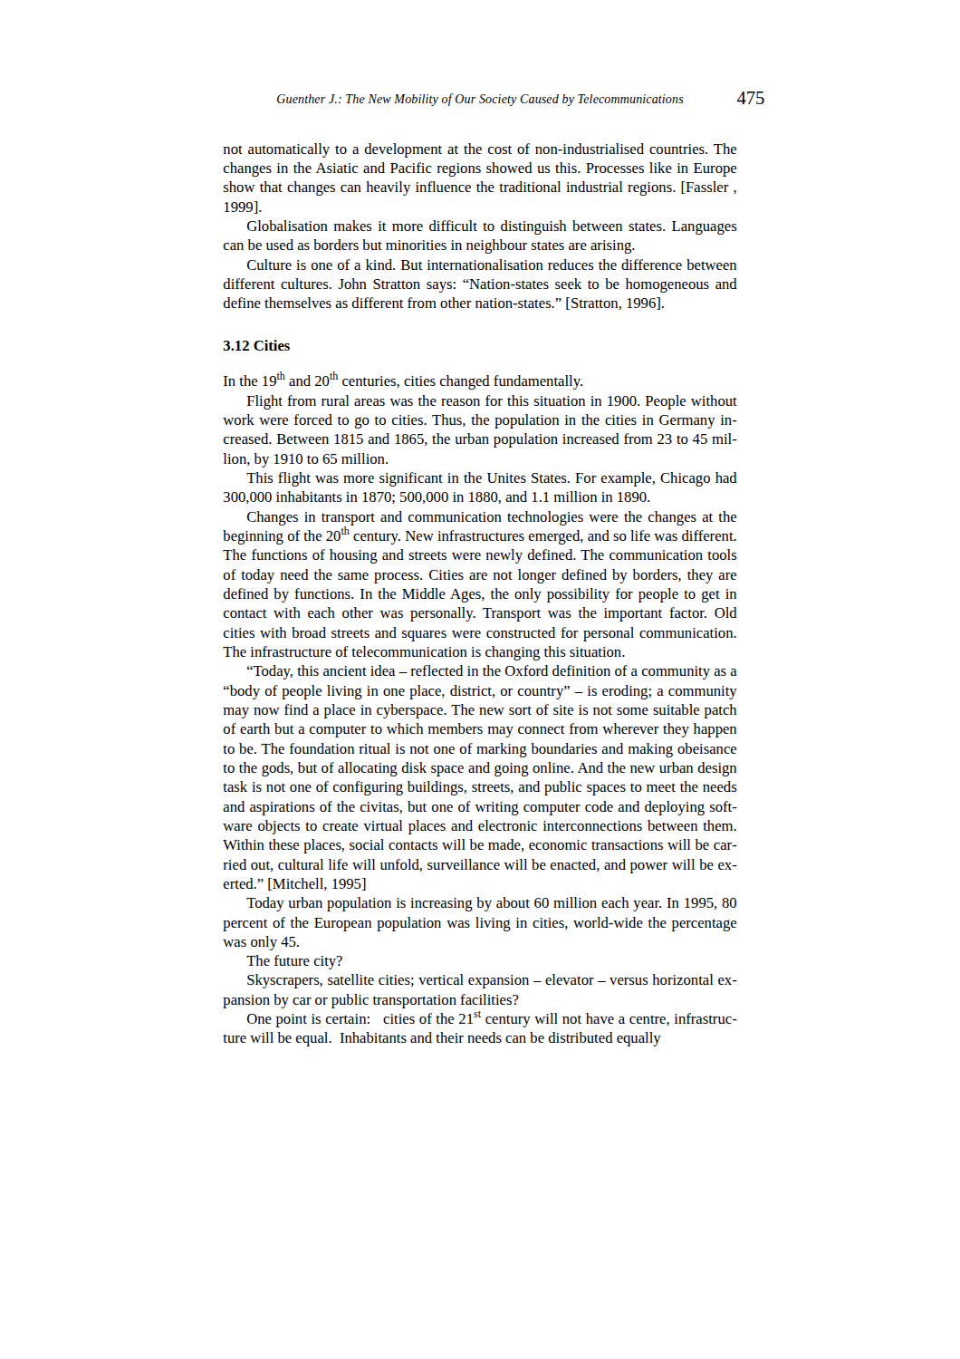Guenther J.: The New Mobility of Our Society Caused by Telecommunications 475
not automatically to a development at the cost of non-industrialised countries. The changes in the Asiatic and Pacific regions showed us this. Processes like in Europe show that changes can heavily influence the traditional industrial regions. [Fassler , 1999].
Globalisation makes it more difficult to distinguish between states. Languages can be used as borders but minorities in neighbour states are arising.
Culture is one of a kind. But internationalisation reduces the difference between different cultures. John Stratton says: “Nation-states seek to be homogeneous and define themselves as different from other nation-states.” [Stratton, 1996].
3.12 Cities
In the 19th and 20th centuries, cities changed fundamentally.
Flight from rural areas was the reason for this situation in 1900. People without work were forced to go to cities. Thus, the population in the cities in Germany increased. Between 1815 and 1865, the urban population increased from 23 to 45 million, by 1910 to 65 million.
This flight was more significant in the Unites States. For example, Chicago had 300,000 inhabitants in 1870; 500,000 in 1880, and 1.1 million in 1890.
Changes in transport and communication technologies were the changes at the beginning of the 20th century. New infrastructures emerged, and so life was different. The functions of housing and streets were newly defined. The communication tools of today need the same process. Cities are not longer defined by borders, they are defined by functions. In the Middle Ages, the only possibility for people to get in contact with each other was personally. Transport was the important factor. Old cities with broad streets and squares were constructed for personal communication. The infrastructure of telecommunication is changing this situation.
“Today, this ancient idea – reflected in the Oxford definition of a community as a “body of people living in one place, district, or country” – is eroding; a community may now find a place in cyberspace. The new sort of site is not some suitable patch of earth but a computer to which members may connect from wherever they happen to be. The foundation ritual is not one of marking boundaries and making obeisance to the gods, but of allocating disk space and going online. And the new urban design task is not one of configuring buildings, streets, and public spaces to meet the needs and aspirations of the civitas, but one of writing computer code and deploying software objects to create virtual places and electronic interconnections between them. Within these places, social contacts will be made, economic transactions will be carried out, cultural life will unfold, surveillance will be enacted, and power will be exerted.” [Mitchell, 1995]
Today urban population is increasing by about 60 million each year. In 1995, 80 percent of the European population was living in cities, world-wide the percentage was only 45.
The future city?
Skyscrapers, satellite cities; vertical expansion – elevator – versus horizontal expansion by car or public transportation facilities?
One point is certain: cities of the 21st century will not have a centre, infrastructure will be equal. Inhabitants and their needs can be distributed equally